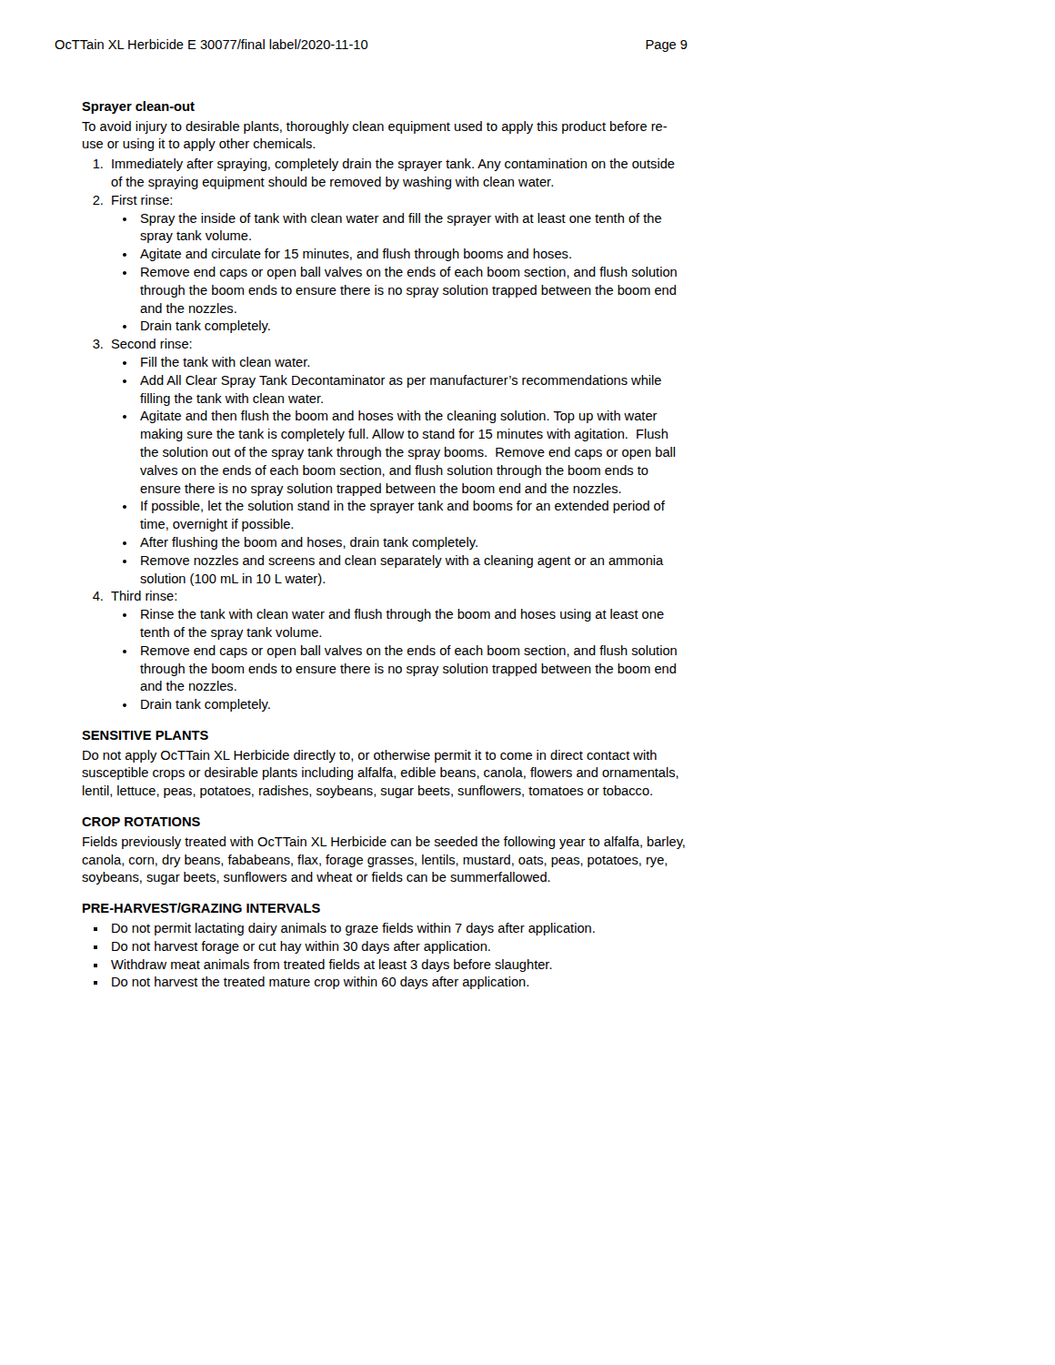OcTTain XL Herbicide E 30077/final label/2020-11-10 Page 9
Sprayer clean-out
To avoid injury to desirable plants, thoroughly clean equipment used to apply this product before re-use or using it to apply other chemicals.
Immediately after spraying, completely drain the sprayer tank. Any contamination on the outside of the spraying equipment should be removed by washing with clean water.
First rinse:
Spray the inside of tank with clean water and fill the sprayer with at least one tenth of the spray tank volume.
Agitate and circulate for 15 minutes, and flush through booms and hoses.
Remove end caps or open ball valves on the ends of each boom section, and flush solution through the boom ends to ensure there is no spray solution trapped between the boom end and the nozzles.
Drain tank completely.
Second rinse:
Fill the tank with clean water.
Add All Clear Spray Tank Decontaminator as per manufacturer’s recommendations while filling the tank with clean water.
Agitate and then flush the boom and hoses with the cleaning solution. Top up with water making sure the tank is completely full. Allow to stand for 15 minutes with agitation. Flush the solution out of the spray tank through the spray booms. Remove end caps or open ball valves on the ends of each boom section, and flush solution through the boom ends to ensure there is no spray solution trapped between the boom end and the nozzles.
If possible, let the solution stand in the sprayer tank and booms for an extended period of time, overnight if possible.
After flushing the boom and hoses, drain tank completely.
Remove nozzles and screens and clean separately with a cleaning agent or an ammonia solution (100 mL in 10 L water).
Third rinse:
Rinse the tank with clean water and flush through the boom and hoses using at least one tenth of the spray tank volume.
Remove end caps or open ball valves on the ends of each boom section, and flush solution through the boom ends to ensure there is no spray solution trapped between the boom end and the nozzles.
Drain tank completely.
SENSITIVE PLANTS
Do not apply OcTTain XL Herbicide directly to, or otherwise permit it to come in direct contact with susceptible crops or desirable plants including alfalfa, edible beans, canola, flowers and ornamentals, lentil, lettuce, peas, potatoes, radishes, soybeans, sugar beets, sunflowers, tomatoes or tobacco.
CROP ROTATIONS
Fields previously treated with OcTTain XL Herbicide can be seeded the following year to alfalfa, barley, canola, corn, dry beans, fababeans, flax, forage grasses, lentils, mustard, oats, peas, potatoes, rye, soybeans, sugar beets, sunflowers and wheat or fields can be summerfallowed.
PRE-HARVEST/GRAZING INTERVALS
Do not permit lactating dairy animals to graze fields within 7 days after application.
Do not harvest forage or cut hay within 30 days after application.
Withdraw meat animals from treated fields at least 3 days before slaughter.
Do not harvest the treated mature crop within 60 days after application.